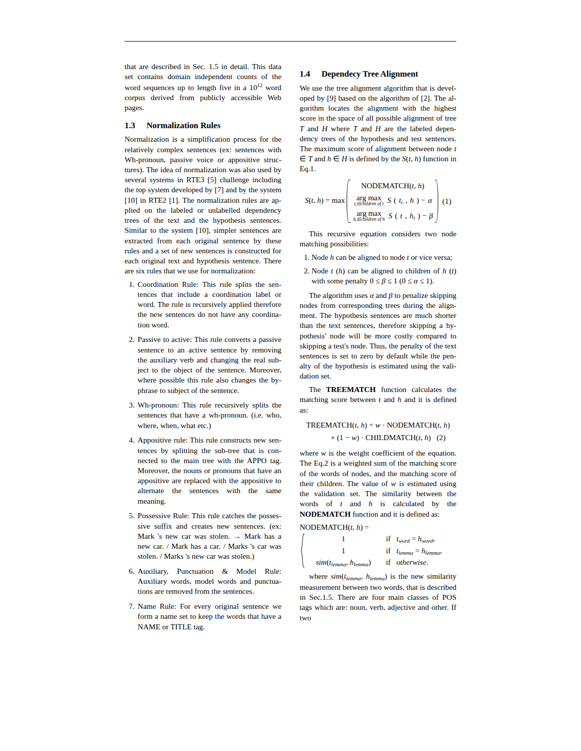that are described in Sec. 1.5 in detail. This data set contains domain independent counts of the word sequences up to length five in a 1012 word corpus derived from publicly accessible Web pages.
1.3 Normalization Rules
Normalization is a simplification process for the relatively complex sentences (ex: sentences with Wh-pronoun, passive voice or appositive structures). The idea of normalization was also used by several systems in RTE3 [5] challenge including the top system developed by [7] and by the system [10] in RTE2 [1]. The normalization rules are applied on the labeled or unlabelled dependency trees of the text and the hypothesis sentences. Similar to the system [10], simpler sentences are extracted from each original sentence by these rules and a set of new sentences is constructed for each original text and hypothesis sentence. There are six rules that we use for normalization:
Coordination Rule: This rule splits the sentences that include a coordination label or word. The rule is recursively applied therefore the new sentences do not have any coordination word.
Passive to active: This rule converts a passive sentence to an active sentence by removing the auxiliary verb and changing the real subject to the object of the sentence. Moreover, where possible this rule also changes the by-phrase to subject of the sentence.
Wh-pronoun: This rule recursively splits the sentences that have a wh-pronoun. (i.e. who, where, when, what etc.)
Appositive rule: This rule constructs new sentences by splitting the sub-tree that is connected to the main tree with the APPO tag. Moreover, the nouns or pronouns that have an appositive are replaced with the appositive to alternate the sentences with the same meaning.
Possessive Rule: This rule catches the possessive suffix and creates new sentences. (ex: Mark 's new car was stolen. → Mark has a new car. / Mark has a car. / Marks 's car was stolen. / Marks 's new car was stolen.)
Auxiliary, Punctuation & Model Rule: Auxiliary words, model words and punctuations are removed from the sentences.
Name Rule: For every original sentence we form a name set to keep the words that have a NAME or TITLE tag.
1.4 Dependecy Tree Alignment
We use the tree alignment algorithm that is developed by [9] based on the algorithm of [2]. The algorithm locates the alignment with the highest score in the space of all possible alignment of tree T and H where T and H are the labeled dependency trees of the hypothesis and test sentences. The maximum score of alignment between node t ∈ T and h ∈ H is defined by the S(t, h) function in Eq.1.
S(t, h) = max
NODEMATCH(t, h)
arg max ti∈children of t S(ti, h) − α
arg max hi∈children of h S(t, hi) − β
(1)
This recursive equation considers two node matching possibilities:
Node h can be aligned to node t or vice versa;
Node t (h) can be aligned to children of h (t) with some penalty 0 ≤ β ≤ 1 (0 ≤ α ≤ 1).
The algorithm uses α and β to penalize skipping nodes from corresponding trees during the alignment. The hypothesis sentences are much shorter than the text sentences, therefore skipping a hypothesis' node will be more costly compared to skipping a test's node. Thus, the penalty of the text sentences is set to zero by default while the penalty of the hypothesis is estimated using the validation set.
The TREEMATCH function calculates the matching score between t and h and it is defined as:
TREEMATCH(t, h) = w · NODEMATCH(t, h) + (1 − w) · CHILDMATCH(t, h) (2)
where w is the weight coefficient of the equation. The Eq.2 is a weighted sum of the matching score of the words of nodes, and the matching score of their children. The value of w is estimated using the validation set. The similarity between the words of t and h is calculated by the NODEMATCH function and it is defined as:
NODEMATCH(t, h) =
1 if tword = hword, 1 if tlemma = hlemma, sim(tlemma, hlemma) if otherwise.
where sim(tlemma, hlemma) is the new similarity measurement between two words, that is described in Sec.1.5. There are four main classes of POS tags which are: noun, verb, adjective and other. If two